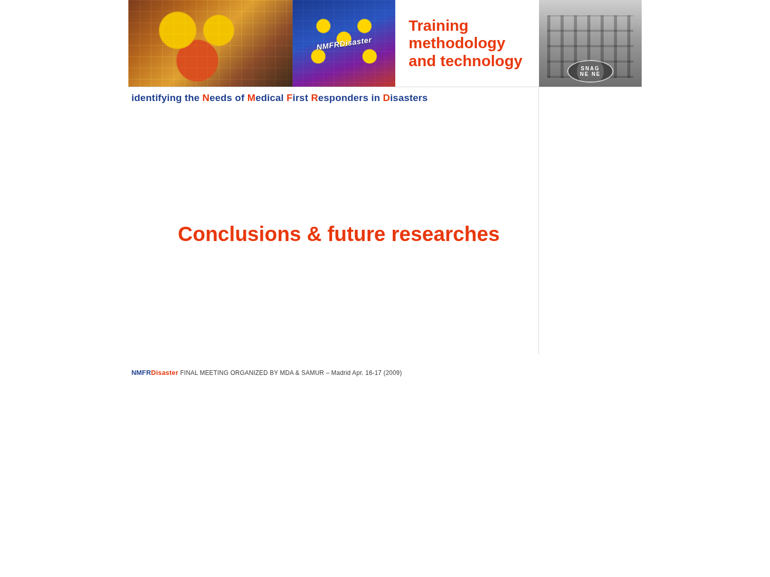NMFRDisaster
Training methodology
and technology
SNAG
NE NE
identifying the Needs of Medical First Responders in Disasters
Conclusions & future researches
NMFR Disaster FINAL MEETING ORGANIZED BY MDA & SAMUR – Madrid Apr. 16-17 (2009)